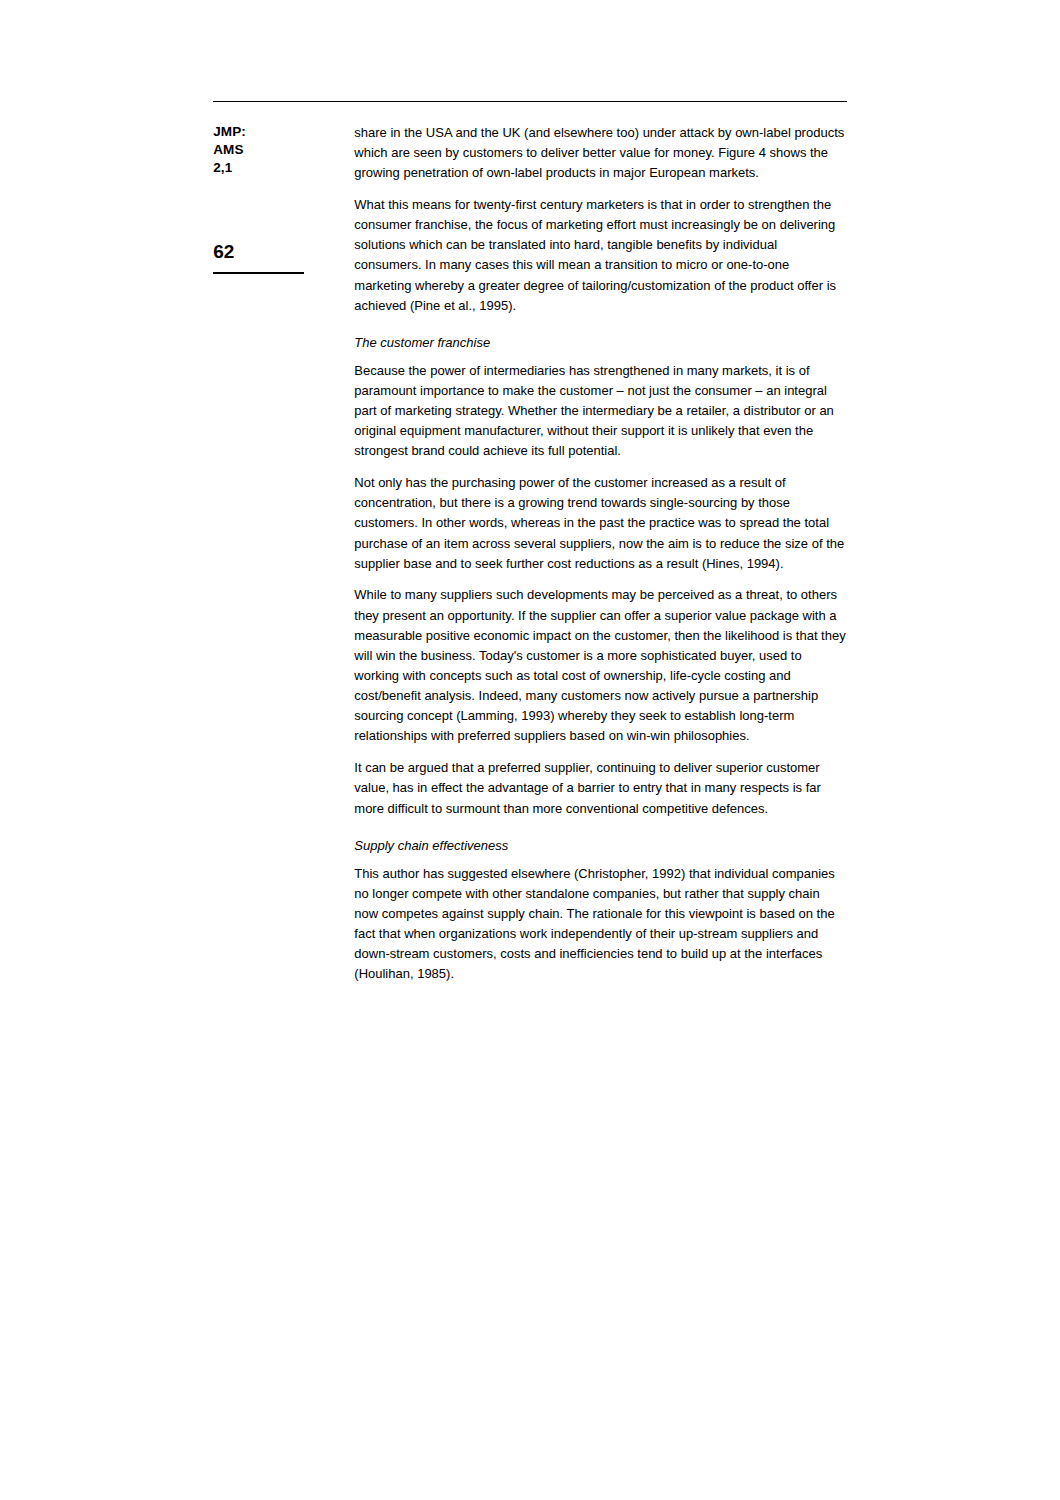JMP:
AMS
2,1
62
share in the USA and the UK (and elsewhere too) under attack by own-label products which are seen by customers to deliver better value for money. Figure 4 shows the growing penetration of own-label products in major European markets.
What this means for twenty-first century marketers is that in order to strengthen the consumer franchise, the focus of marketing effort must increasingly be on delivering solutions which can be translated into hard, tangible benefits by individual consumers. In many cases this will mean a transition to micro or one-to-one marketing whereby a greater degree of tailoring/customization of the product offer is achieved (Pine et al., 1995).
The customer franchise
Because the power of intermediaries has strengthened in many markets, it is of paramount importance to make the customer – not just the consumer – an integral part of marketing strategy. Whether the intermediary be a retailer, a distributor or an original equipment manufacturer, without their support it is unlikely that even the strongest brand could achieve its full potential.
Not only has the purchasing power of the customer increased as a result of concentration, but there is a growing trend towards single-sourcing by those customers. In other words, whereas in the past the practice was to spread the total purchase of an item across several suppliers, now the aim is to reduce the size of the supplier base and to seek further cost reductions as a result (Hines, 1994).
While to many suppliers such developments may be perceived as a threat, to others they present an opportunity. If the supplier can offer a superior value package with a measurable positive economic impact on the customer, then the likelihood is that they will win the business. Today's customer is a more sophisticated buyer, used to working with concepts such as total cost of ownership, life-cycle costing and cost/benefit analysis. Indeed, many customers now actively pursue a partnership sourcing concept (Lamming, 1993) whereby they seek to establish long-term relationships with preferred suppliers based on win-win philosophies.
It can be argued that a preferred supplier, continuing to deliver superior customer value, has in effect the advantage of a barrier to entry that in many respects is far more difficult to surmount than more conventional competitive defences.
Supply chain effectiveness
This author has suggested elsewhere (Christopher, 1992) that individual companies no longer compete with other standalone companies, but rather that supply chain now competes against supply chain. The rationale for this viewpoint is based on the fact that when organizations work independently of their up-stream suppliers and down-stream customers, costs and inefficiencies tend to build up at the interfaces (Houlihan, 1985).